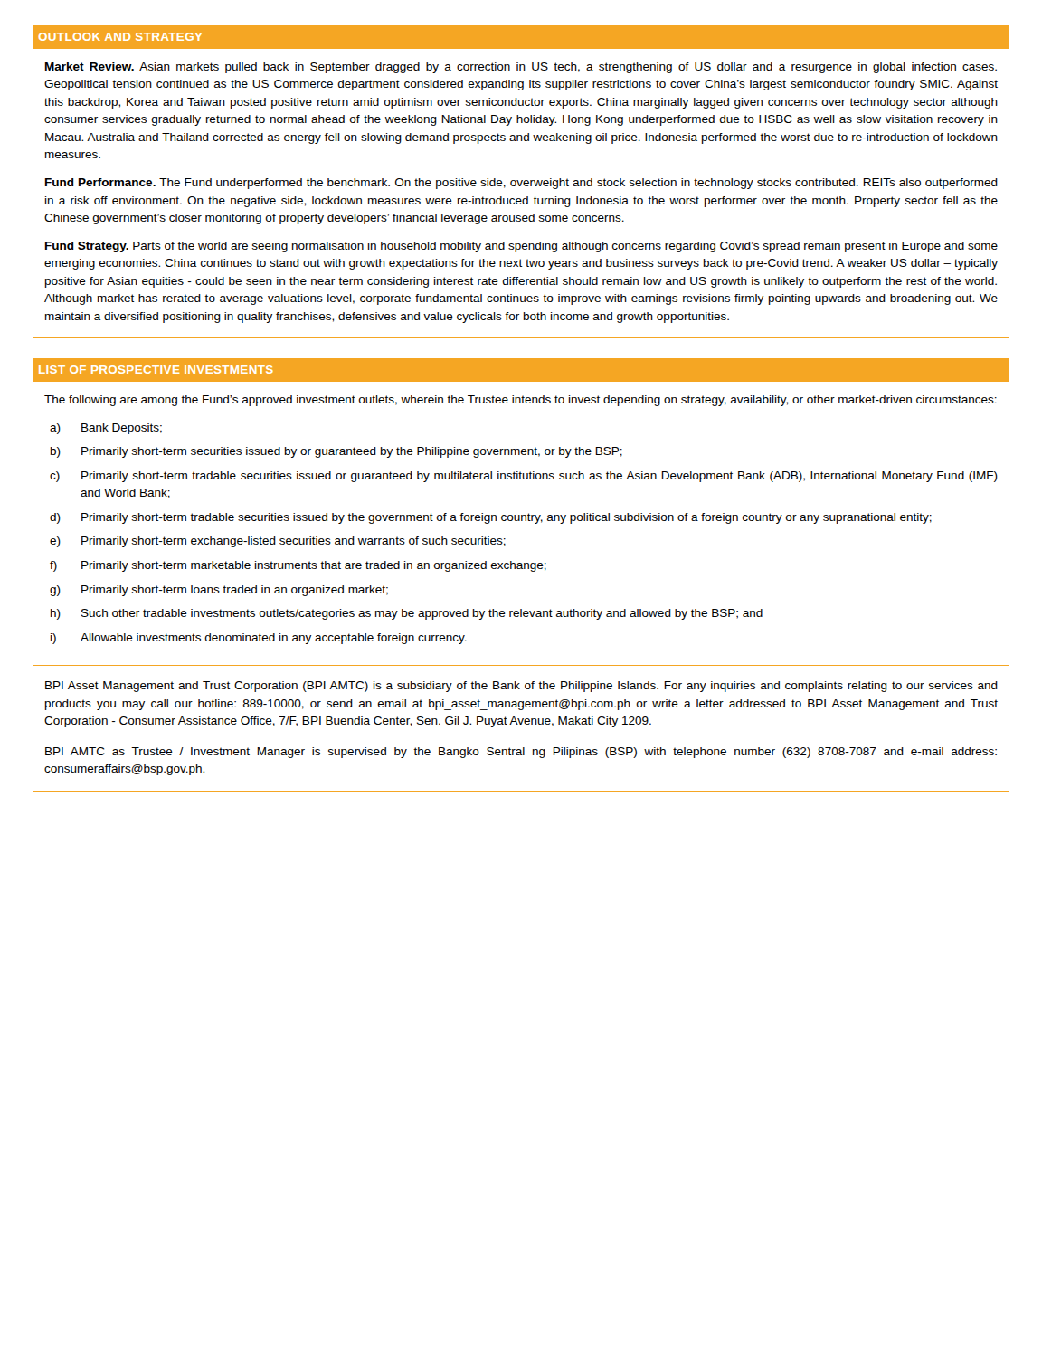OUTLOOK AND STRATEGY
Market Review. Asian markets pulled back in September dragged by a correction in US tech, a strengthening of US dollar and a resurgence in global infection cases. Geopolitical tension continued as the US Commerce department considered expanding its supplier restrictions to cover China’s largest semiconductor foundry SMIC. Against this backdrop, Korea and Taiwan posted positive return amid optimism over semiconductor exports. China marginally lagged given concerns over technology sector although consumer services gradually returned to normal ahead of the weeklong National Day holiday. Hong Kong underperformed due to HSBC as well as slow visitation recovery in Macau. Australia and Thailand corrected as energy fell on slowing demand prospects and weakening oil price. Indonesia performed the worst due to re-introduction of lockdown measures.
Fund Performance. The Fund underperformed the benchmark. On the positive side, overweight and stock selection in technology stocks contributed. REITs also outperformed in a risk off environment. On the negative side, lockdown measures were re-introduced turning Indonesia to the worst performer over the month. Property sector fell as the Chinese government’s closer monitoring of property developers’ financial leverage aroused some concerns.
Fund Strategy. Parts of the world are seeing normalisation in household mobility and spending although concerns regarding Covid’s spread remain present in Europe and some emerging economies. China continues to stand out with growth expectations for the next two years and business surveys back to pre-Covid trend. A weaker US dollar – typically positive for Asian equities - could be seen in the near term considering interest rate differential should remain low and US growth is unlikely to outperform the rest of the world. Although market has rerated to average valuations level, corporate fundamental continues to improve with earnings revisions firmly pointing upwards and broadening out. We maintain a diversified positioning in quality franchises, defensives and value cyclicals for both income and growth opportunities.
LIST OF PROSPECTIVE INVESTMENTS
The following are among the Fund’s approved investment outlets, wherein the Trustee intends to invest depending on strategy, availability, or other market-driven circumstances:
a) Bank Deposits;
b) Primarily short-term securities issued by or guaranteed by the Philippine government, or by the BSP;
c) Primarily short-term tradable securities issued or guaranteed by multilateral institutions such as the Asian Development Bank (ADB), International Monetary Fund (IMF) and World Bank;
d) Primarily short-term tradable securities issued by the government of a foreign country, any political subdivision of a foreign country or any supranational entity;
e) Primarily short-term exchange-listed securities and warrants of such securities;
f) Primarily short-term marketable instruments that are traded in an organized exchange;
g) Primarily short-term loans traded in an organized market;
h) Such other tradable investments outlets/categories as may be approved by the relevant authority and allowed by the BSP; and
i) Allowable investments denominated in any acceptable foreign currency.
BPI Asset Management and Trust Corporation (BPI AMTC) is a subsidiary of the Bank of the Philippine Islands. For any inquiries and complaints relating to our services and products you may call our hotline: 889-10000, or send an email at bpi_asset_management@bpi.com.ph or write a letter addressed to BPI Asset Management and Trust Corporation - Consumer Assistance Office, 7/F, BPI Buendia Center, Sen. Gil J. Puyat Avenue, Makati City 1209.
BPI AMTC as Trustee / Investment Manager is supervised by the Bangko Sentral ng Pilipinas (BSP) with telephone number (632) 8708-7087 and e-mail address: consumeraffairs@bsp.gov.ph.